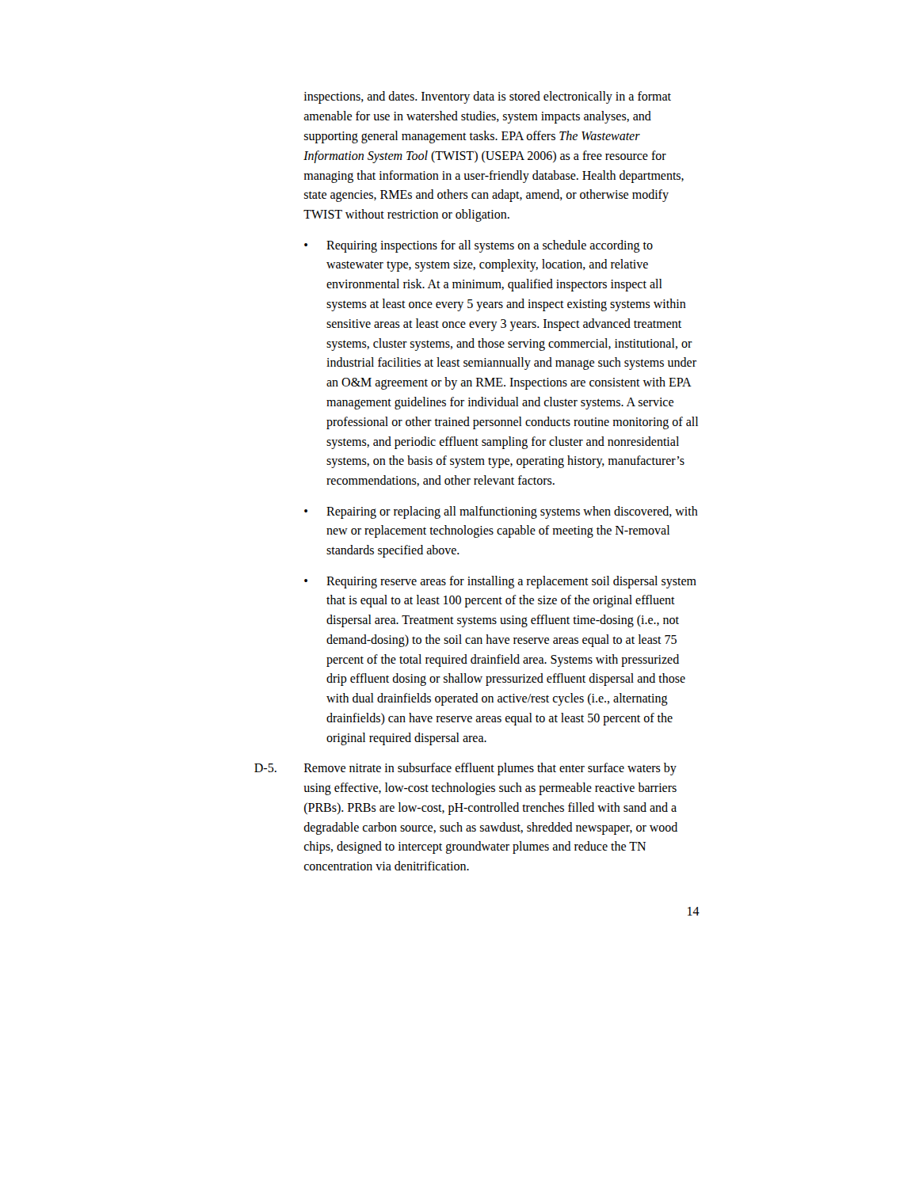inspections, and dates. Inventory data is stored electronically in a format amenable for use in watershed studies, system impacts analyses, and supporting general management tasks. EPA offers The Wastewater Information System Tool (TWIST) (USEPA 2006) as a free resource for managing that information in a user-friendly database. Health departments, state agencies, RMEs and others can adapt, amend, or otherwise modify TWIST without restriction or obligation.
Requiring inspections for all systems on a schedule according to wastewater type, system size, complexity, location, and relative environmental risk. At a minimum, qualified inspectors inspect all systems at least once every 5 years and inspect existing systems within sensitive areas at least once every 3 years. Inspect advanced treatment systems, cluster systems, and those serving commercial, institutional, or industrial facilities at least semiannually and manage such systems under an O&M agreement or by an RME. Inspections are consistent with EPA management guidelines for individual and cluster systems. A service professional or other trained personnel conducts routine monitoring of all systems, and periodic effluent sampling for cluster and nonresidential systems, on the basis of system type, operating history, manufacturer’s recommendations, and other relevant factors.
Repairing or replacing all malfunctioning systems when discovered, with new or replacement technologies capable of meeting the N-removal standards specified above.
Requiring reserve areas for installing a replacement soil dispersal system that is equal to at least 100 percent of the size of the original effluent dispersal area. Treatment systems using effluent time-dosing (i.e., not demand-dosing) to the soil can have reserve areas equal to at least 75 percent of the total required drainfield area. Systems with pressurized drip effluent dosing or shallow pressurized effluent dispersal and those with dual drainfields operated on active/rest cycles (i.e., alternating drainfields) can have reserve areas equal to at least 50 percent of the original required dispersal area.
D-5.
Remove nitrate in subsurface effluent plumes that enter surface waters by using effective, low-cost technologies such as permeable reactive barriers (PRBs). PRBs are low-cost, pH-controlled trenches filled with sand and a degradable carbon source, such as sawdust, shredded newspaper, or wood chips, designed to intercept groundwater plumes and reduce the TN concentration via denitrification.
14